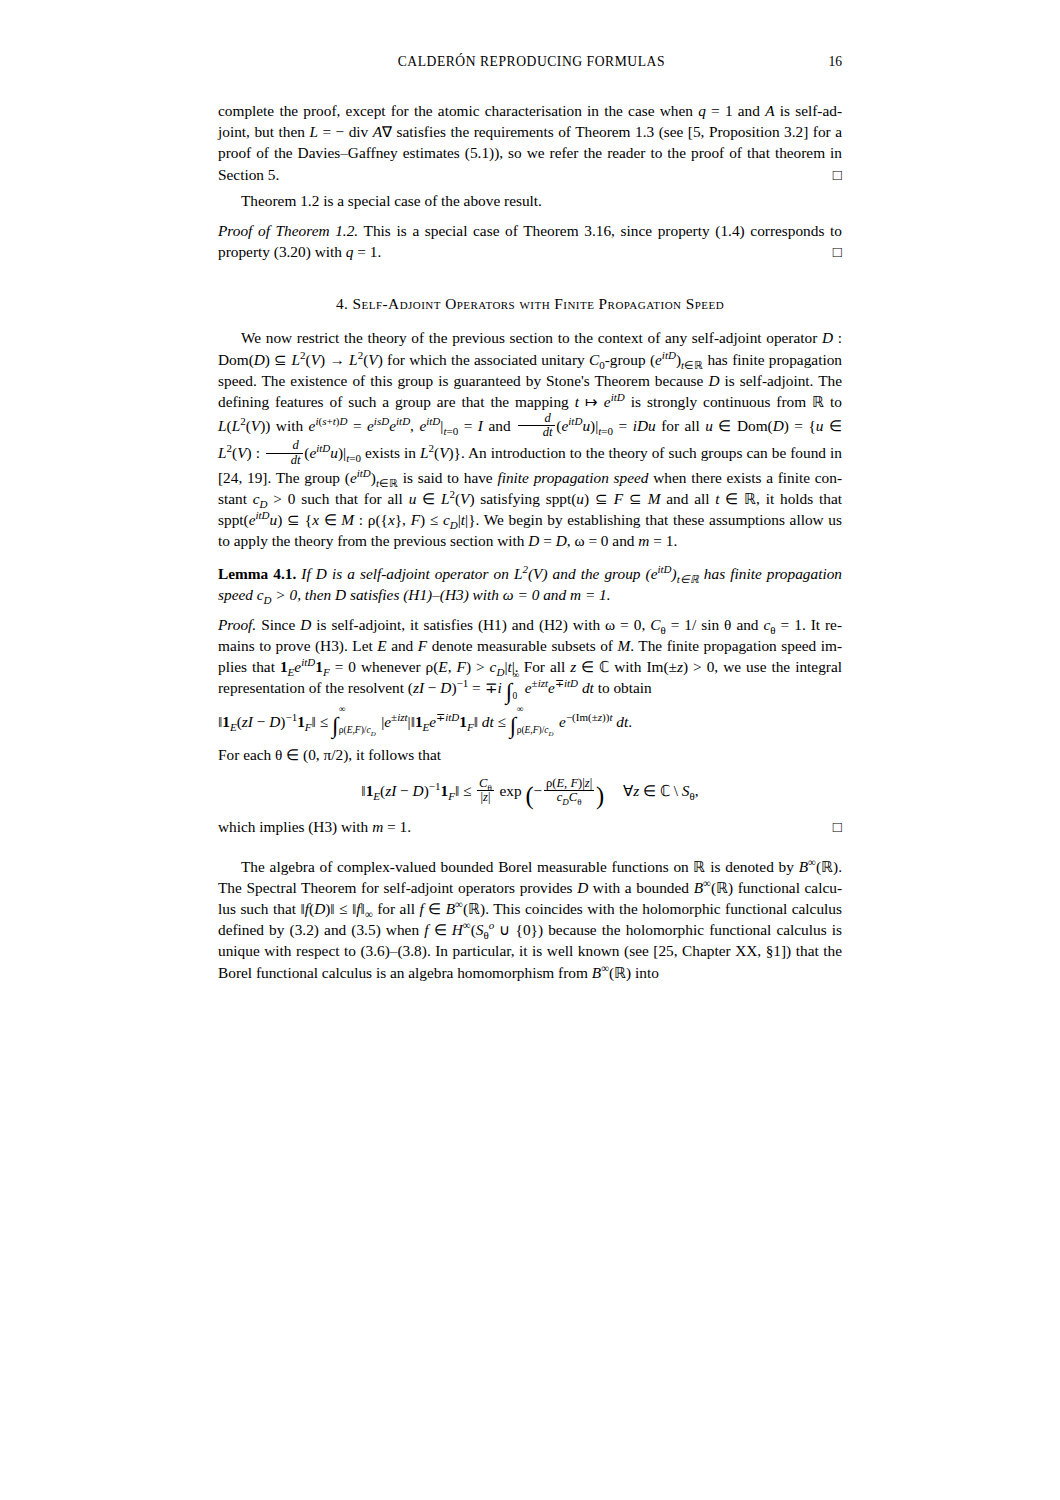CALDERÓN REPRODUCING FORMULAS 16
complete the proof, except for the atomic characterisation in the case when q = 1 and A is self-adjoint, but then L = − div A∇ satisfies the requirements of Theorem 1.3 (see [5, Proposition 3.2] for a proof of the Davies–Gaffney estimates (5.1)), so we refer the reader to the proof of that theorem in Section 5. □
Theorem 1.2 is a special case of the above result.
Proof of Theorem 1.2. This is a special case of Theorem 3.16, since property (1.4) corresponds to property (3.20) with q = 1. □
4. Self-Adjoint Operators with Finite Propagation Speed
We now restrict the theory of the previous section to the context of any self-adjoint operator D : Dom(D) ⊆ L2(V) → L2(V) for which the associated unitary C0-group (eitD)t∈ℝ has finite propagation speed. The existence of this group is guaranteed by Stone's Theorem because D is self-adjoint. The defining features of such a group are that the mapping t ↦ eitD is strongly continuous from ℝ to L(L2(V)) with ei(s+t)D = eisDeitD, eitD|t=0 = I and ddt(eitDu)|t=0 = iDu for all u ∈ Dom(D) = {u ∈ L2(V) : ddt(eitDu)|t=0 exists in L2(V)}. An introduction to the theory of such groups can be found in [24, 19]. The group (eitD)t∈ℝ is said to have finite propagation speed when there exists a finite constant cD > 0 such that for all u ∈ L2(V) satisfying sppt(u) ⊆ F ⊆ M and all t ∈ ℝ, it holds that sppt(eitDu) ⊆ {x ∈ M : ρ({x}, F) ≤ cD|t|}. We begin by establishing that these assumptions allow us to apply the theory from the previous section with D = D, ω = 0 and m = 1.
Lemma 4.1. If D is a self-adjoint operator on L2(V) and the group (eitD)t∈ℝ has finite propagation speed cD > 0, then D satisfies (H1)–(H3) with ω = 0 and m = 1.
Proof. Since D is self-adjoint, it satisfies (H1) and (H2) with ω = 0, Cθ = 1/ sin θ and cθ = 1. It remains to prove (H3). Let E and F denote measurable subsets of M. The finite propagation speed implies that 1EeitD1F = 0 whenever ρ(E, F) > cD|t|. For all z ∈ ℂ with Im(±z) > 0, we use the integral representation of the resolvent (zI − D)−1 = ∓i ∫∞0 e±izte∓itD dt to obtain
‖1E(zI − D)−11F‖ ≤ ∫∞ρ(E,F)/cD |e±izt|‖1Ee∓itD1F‖ dt ≤ ∫∞ρ(E,F)/cD e−(Im(±z))t dt.
For each θ ∈ (0, π/2), it follows that
‖1E(zI − D)−11F‖ ≤ Cθ|z| exp (−ρ(E, F)|z|cDCθ) ∀z ∈ ℂ \ Sθ,
which implies (H3) with m = 1. □
The algebra of complex-valued bounded Borel measurable functions on ℝ is denoted by B∞(ℝ). The Spectral Theorem for self-adjoint operators provides D with a bounded B∞(ℝ) functional calculus such that ‖f(D)‖ ≤ ‖f‖∞ for all f ∈ B∞(ℝ). This coincides with the holomorphic functional calculus defined by (3.2) and (3.5) when f ∈ H∞(Sθo ∪ {0}) because the holomorphic functional calculus is unique with respect to (3.6)–(3.8). In particular, it is well known (see [25, Chapter XX, §1]) that the Borel functional calculus is an algebra homomorphism from B∞(ℝ) into